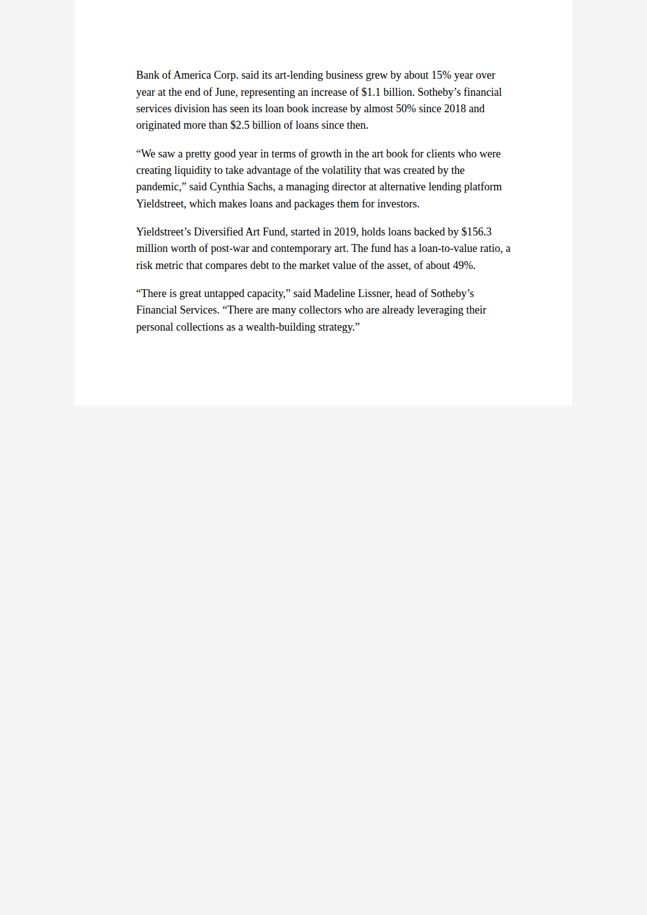Bank of America Corp. said its art-lending business grew by about 15% year over year at the end of June, representing an increase of $1.1 billion. Sotheby’s financial services division has seen its loan book increase by almost 50% since 2018 and originated more than $2.5 billion of loans since then.
“We saw a pretty good year in terms of growth in the art book for clients who were creating liquidity to take advantage of the volatility that was created by the pandemic,” said Cynthia Sachs, a managing director at alternative lending platform Yieldstreet, which makes loans and packages them for investors.
Yieldstreet’s Diversified Art Fund, started in 2019, holds loans backed by $156.3 million worth of post-war and contemporary art. The fund has a loan-to-value ratio, a risk metric that compares debt to the market value of the asset, of about 49%.
“There is great untapped capacity,” said Madeline Lissner, head of Sotheby’s Financial Services. “There are many collectors who are already leveraging their personal collections as a wealth-building strategy.”